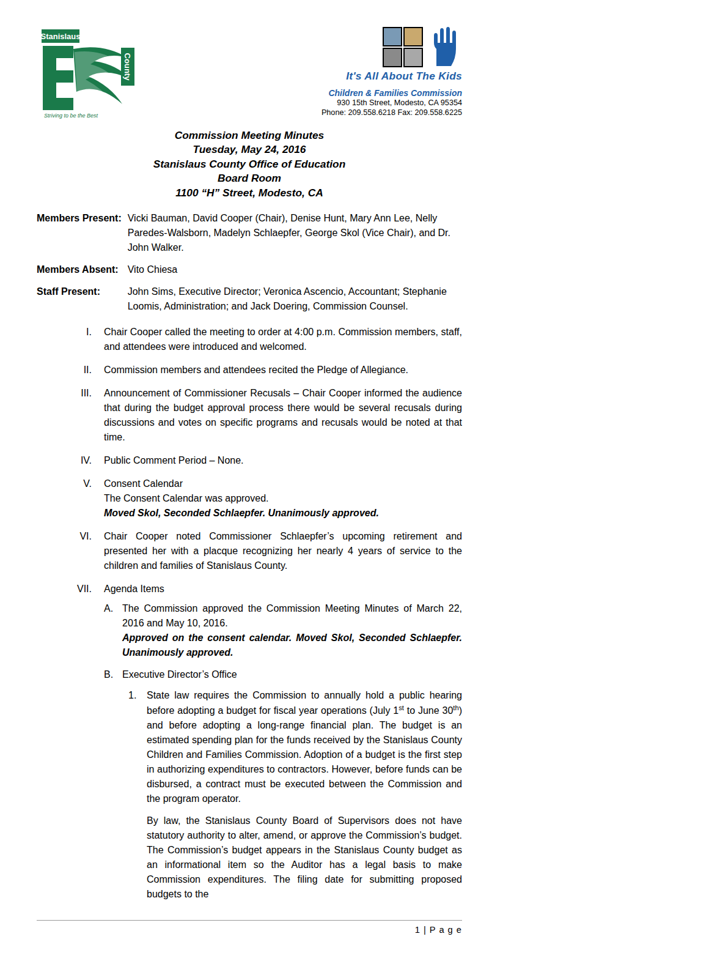Stanislaus County Striving to be the Best
It's All About The Kids
Children & Families Commission
930 15th Street, Modesto, CA 95354
Phone: 209.558.6218 Fax: 209.558.6225
Commission Meeting Minutes
Tuesday, May 24, 2016
Stanislaus County Office of Education
Board Room
1100 “H” Street, Modesto, CA
| Members Present: | Vicki Bauman, David Cooper (Chair), Denise Hunt, Mary Ann Lee, Nelly Paredes-Walsborn, Madelyn Schlaepfer, George Skol (Vice Chair), and Dr. John Walker. |
| Members Absent: | Vito Chiesa |
| Staff Present: | John Sims, Executive Director; Veronica Ascencio, Accountant; Stephanie Loomis, Administration; and Jack Doering, Commission Counsel. |
Chair Cooper called the meeting to order at 4:00 p.m. Commission members, staff, and attendees were introduced and welcomed.
Commission members and attendees recited the Pledge of Allegiance.
Announcement of Commissioner Recusals – Chair Cooper informed the audience that during the budget approval process there would be several recusals during discussions and votes on specific programs and recusals would be noted at that time.
Public Comment Period – None.
Consent Calendar
The Consent Calendar was approved.
Moved Skol, Seconded Schlaepfer. Unanimously approved.
Chair Cooper noted Commissioner Schlaepfer’s upcoming retirement and presented her with a placque recognizing her nearly 4 years of service to the children and families of Stanislaus County.
Agenda Items
The Commission approved the Commission Meeting Minutes of March 22, 2016 and May 10, 2016.
Approved on the consent calendar. Moved Skol, Seconded Schlaepfer. Unanimously approved.
Executive Director’s Office
State law requires the Commission to annually hold a public hearing before adopting a budget for fiscal year operations (July 1st to June 30th) and before adopting a long-range financial plan. The budget is an estimated spending plan for the funds received by the Stanislaus County Children and Families Commission. Adoption of a budget is the first step in authorizing expenditures to contractors. However, before funds can be disbursed, a contract must be executed between the Commission and the program operator.
By law, the Stanislaus County Board of Supervisors does not have statutory authority to alter, amend, or approve the Commission’s budget. The Commission’s budget appears in the Stanislaus County budget as an informational item so the Auditor has a legal basis to make Commission expenditures. The filing date for submitting proposed budgets to the
1 | P a g e